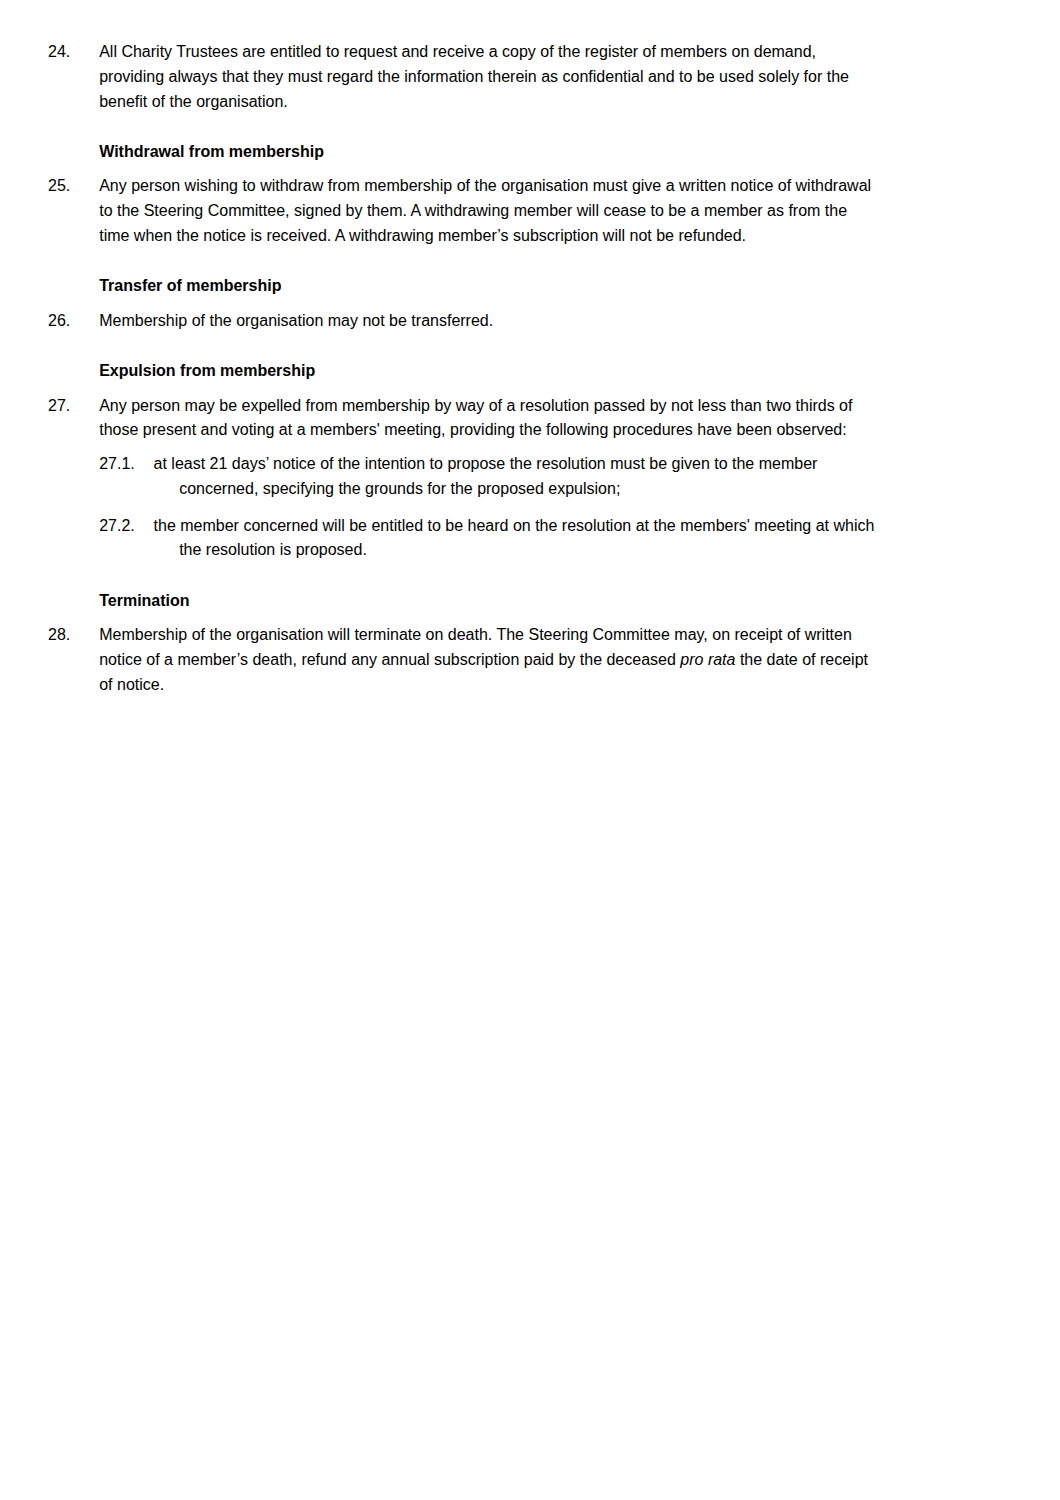24. All Charity Trustees are entitled to request and receive a copy of the register of members on demand, providing always that they must regard the information therein as confidential and to be used solely for the benefit of the organisation.
Withdrawal from membership
25. Any person wishing to withdraw from membership of the organisation must give a written notice of withdrawal to the Steering Committee, signed by them. A withdrawing member will cease to be a member as from the time when the notice is received. A withdrawing member’s subscription will not be refunded.
Transfer of membership
26. Membership of the organisation may not be transferred.
Expulsion from membership
27. Any person may be expelled from membership by way of a resolution passed by not less than two thirds of those present and voting at a members' meeting, providing the following procedures have been observed:
27.1. at least 21 days’ notice of the intention to propose the resolution must be given to the member concerned, specifying the grounds for the proposed expulsion;
27.2. the member concerned will be entitled to be heard on the resolution at the members' meeting at which the resolution is proposed.
Termination
28. Membership of the organisation will terminate on death. The Steering Committee may, on receipt of written notice of a member’s death, refund any annual subscription paid by the deceased pro rata the date of receipt of notice.